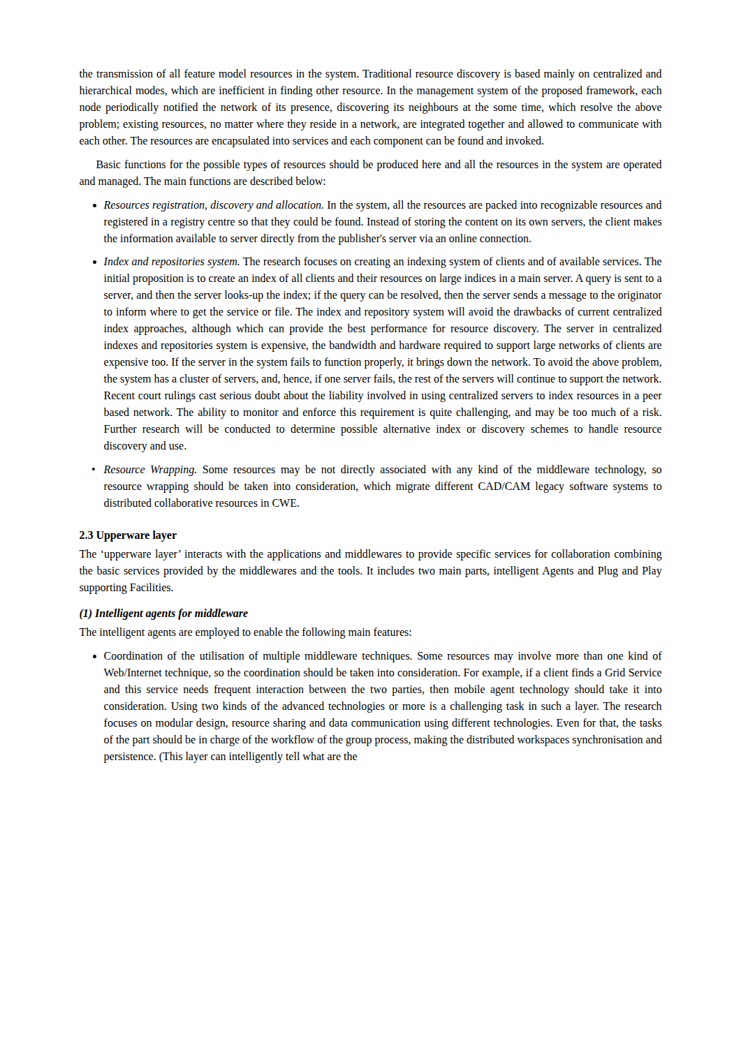the transmission of all feature model resources in the system. Traditional resource discovery is based mainly on centralized and hierarchical modes, which are inefficient in finding other resource. In the management system of the proposed framework, each node periodically notified the network of its presence, discovering its neighbours at the some time, which resolve the above problem; existing resources, no matter where they reside in a network, are integrated together and allowed to communicate with each other. The resources are encapsulated into services and each component can be found and invoked.
Basic functions for the possible types of resources should be produced here and all the resources in the system are operated and managed. The main functions are described below:
Resources registration, discovery and allocation. In the system, all the resources are packed into recognizable resources and registered in a registry centre so that they could be found. Instead of storing the content on its own servers, the client makes the information available to server directly from the publisher's server via an online connection.
Index and repositories system. The research focuses on creating an indexing system of clients and of available services. The initial proposition is to create an index of all clients and their resources on large indices in a main server. A query is sent to a server, and then the server looks-up the index; if the query can be resolved, then the server sends a message to the originator to inform where to get the service or file. The index and repository system will avoid the drawbacks of current centralized index approaches, although which can provide the best performance for resource discovery. The server in centralized indexes and repositories system is expensive, the bandwidth and hardware required to support large networks of clients are expensive too. If the server in the system fails to function properly, it brings down the network. To avoid the above problem, the system has a cluster of servers, and, hence, if one server fails, the rest of the servers will continue to support the network. Recent court rulings cast serious doubt about the liability involved in using centralized servers to index resources in a peer based network. The ability to monitor and enforce this requirement is quite challenging, and may be too much of a risk. Further research will be conducted to determine possible alternative index or discovery schemes to handle resource discovery and use.
Resource Wrapping. Some resources may be not directly associated with any kind of the middleware technology, so resource wrapping should be taken into consideration, which migrate different CAD/CAM legacy software systems to distributed collaborative resources in CWE.
2.3 Upperware layer
The ‘upperware layer’ interacts with the applications and middlewares to provide specific services for collaboration combining the basic services provided by the middlewares and the tools. It includes two main parts, intelligent Agents and Plug and Play supporting Facilities.
(1) Intelligent agents for middleware
The intelligent agents are employed to enable the following main features:
Coordination of the utilisation of multiple middleware techniques. Some resources may involve more than one kind of Web/Internet technique, so the coordination should be taken into consideration. For example, if a client finds a Grid Service and this service needs frequent interaction between the two parties, then mobile agent technology should take it into consideration. Using two kinds of the advanced technologies or more is a challenging task in such a layer. The research focuses on modular design, resource sharing and data communication using different technologies. Even for that, the tasks of the part should be in charge of the workflow of the group process, making the distributed workspaces synchronisation and persistence. (This layer can intelligently tell what are the